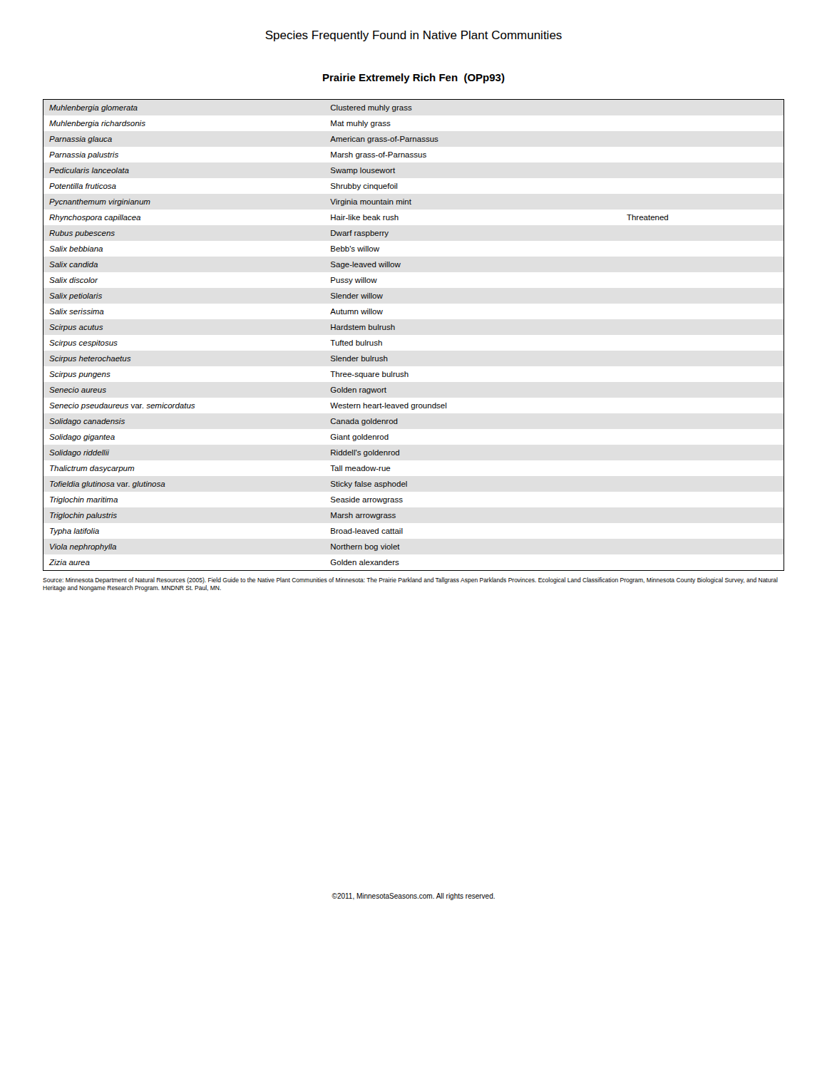Species Frequently Found in Native Plant Communities
Prairie Extremely Rich Fen (OPp93)
| Muhlenbergia glomerata | Clustered muhly grass | |
| Muhlenbergia richardsonis | Mat muhly grass | |
| Parnassia glauca | American grass-of-Parnassus | |
| Parnassia palustris | Marsh grass-of-Parnassus | |
| Pedicularis lanceolata | Swamp lousewort | |
| Potentilla fruticosa | Shrubby cinquefoil | |
| Pycnanthemum virginianum | Virginia mountain mint | |
| Rhynchospora capillacea | Hair-like beak rush | Threatened |
| Rubus pubescens | Dwarf raspberry | |
| Salix bebbiana | Bebb's willow | |
| Salix candida | Sage-leaved willow | |
| Salix discolor | Pussy willow | |
| Salix petiolaris | Slender willow | |
| Salix serissima | Autumn willow | |
| Scirpus acutus | Hardstem bulrush | |
| Scirpus cespitosus | Tufted bulrush | |
| Scirpus heterochaetus | Slender bulrush | |
| Scirpus pungens | Three-square bulrush | |
| Senecio aureus | Golden ragwort | |
| Senecio pseudaureus var. semicordatus | Western heart-leaved groundsel | |
| Solidago canadensis | Canada goldenrod | |
| Solidago gigantea | Giant goldenrod | |
| Solidago riddellii | Riddell's goldenrod | |
| Thalictrum dasycarpum | Tall meadow-rue | |
| Tofieldia glutinosa var. glutinosa | Sticky false asphodel | |
| Triglochin maritima | Seaside arrowgrass | |
| Triglochin palustris | Marsh arrowgrass | |
| Typha latifolia | Broad-leaved cattail | |
| Viola nephrophylla | Northern bog violet | |
| Zizia aurea | Golden alexanders | |
Source: Minnesota Department of Natural Resources (2005). Field Guide to the Native Plant Communities of Minnesota: The Prairie Parkland and Tallgrass Aspen Parklands Provinces. Ecological Land Classification Program, Minnesota County Biological Survey, and Natural Heritage and Nongame Research Program. MNDNR St. Paul, MN.
©2011, MinnesotaSeasons.com. All rights reserved.